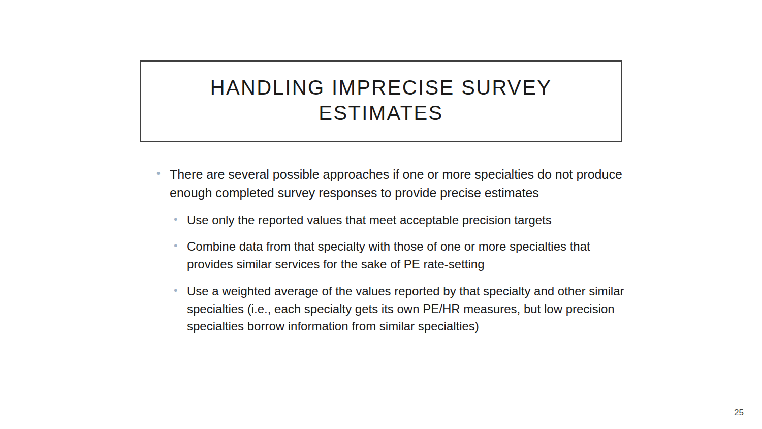HANDLING IMPRECISE SURVEY
ESTIMATES
There are several possible approaches if one or more specialties do not produce enough completed survey responses to provide precise estimates
Use only the reported values that meet acceptable precision targets
Combine data from that specialty with those of one or more specialties that provides similar services for the sake of PE rate-setting
Use a weighted average of the values reported by that specialty and other similar specialties (i.e., each specialty gets its own PE/HR measures, but low precision specialties borrow information from similar specialties)
25